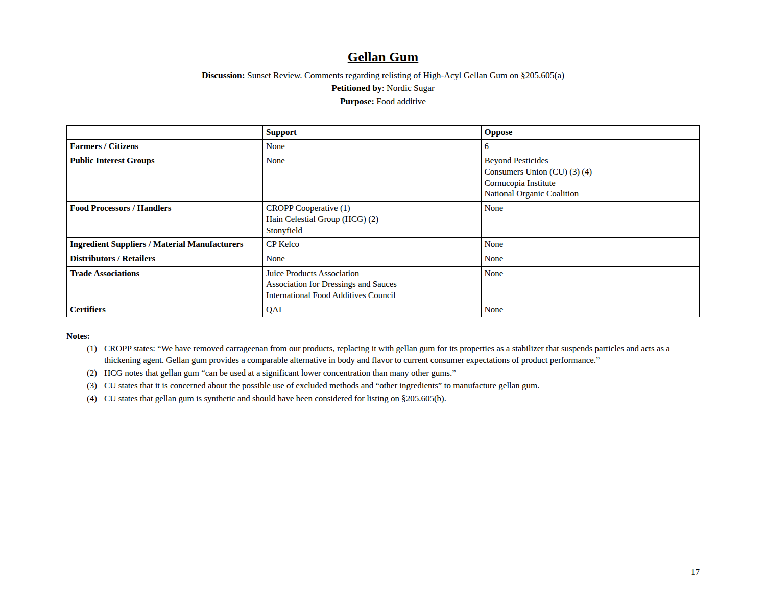Gellan Gum
Discussion: Sunset Review. Comments regarding relisting of High-Acyl Gellan Gum on §205.605(a)
Petitioned by: Nordic Sugar
Purpose: Food additive
| | Support | Oppose |
| --- | --- | --- |
| Farmers / Citizens | None | 6 |
| Public Interest Groups | None | Beyond Pesticides Consumers Union (CU) (3) (4) Cornucopia Institute National Organic Coalition |
| Food Processors / Handlers | CROPP Cooperative (1) Hain Celestial Group (HCG) (2) Stonyfield | None |
| Ingredient Suppliers / Material Manufacturers | CP Kelco | None |
| Distributors / Retailers | None | None |
| Trade Associations | Juice Products Association Association for Dressings and Sauces International Food Additives Council | None |
| Certifiers | QAI | None |
Notes:
(1) CROPP states: “We have removed carrageenan from our products, replacing it with gellan gum for its properties as a stabilizer that suspends particles and acts as a thickening agent. Gellan gum provides a comparable alternative in body and flavor to current consumer expectations of product performance.”
(2) HCG notes that gellan gum “can be used at a significant lower concentration than many other gums.”
(3) CU states that it is concerned about the possible use of excluded methods and “other ingredients” to manufacture gellan gum.
(4) CU states that gellan gum is synthetic and should have been considered for listing on §205.605(b).
17